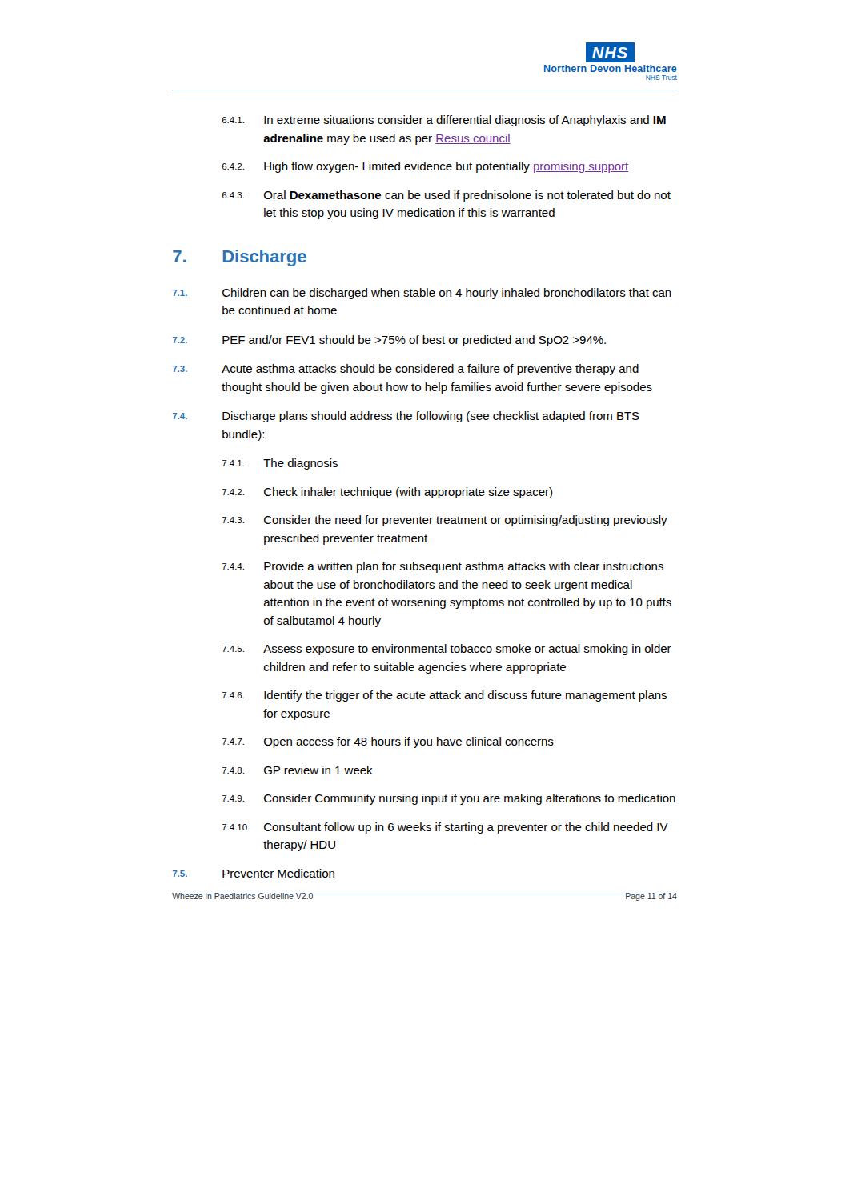NHS
Northern Devon Healthcare
NHS Trust
6.4.1.
In extreme situations consider a differential diagnosis of Anaphylaxis and IM adrenaline may be used as per Resus council
6.4.2.
High flow oxygen- Limited evidence but potentially promising support
6.4.3.
Oral Dexamethasone can be used if prednisolone is not tolerated but do not let this stop you using IV medication if this is warranted
7. Discharge
7.1.
Children can be discharged when stable on 4 hourly inhaled bronchodilators that can be continued at home
7.2.
PEF and/or FEV1 should be >75% of best or predicted and SpO2 >94%.
7.3.
Acute asthma attacks should be considered a failure of preventive therapy and thought should be given about how to help families avoid further severe episodes
7.4.
Discharge plans should address the following (see checklist adapted from BTS bundle):
7.4.1.
The diagnosis
7.4.2.
Check inhaler technique (with appropriate size spacer)
7.4.3.
Consider the need for preventer treatment or optimising/adjusting previously prescribed preventer treatment
7.4.4.
Provide a written plan for subsequent asthma attacks with clear instructions about the use of bronchodilators and the need to seek urgent medical attention in the event of worsening symptoms not controlled by up to 10 puffs of salbutamol 4 hourly
7.4.5.
Assess exposure to environmental tobacco smoke or actual smoking in older children and refer to suitable agencies where appropriate
7.4.6.
Identify the trigger of the acute attack and discuss future management plans for exposure
7.4.7.
Open access for 48 hours if you have clinical concerns
7.4.8.
GP review in 1 week
7.4.9.
Consider Community nursing input if you are making alterations to medication
7.4.10.
Consultant follow up in 6 weeks if starting a preventer or the child needed IV therapy/ HDU
7.5.
Preventer Medication
Wheeze in Paediatrics Guideline V2.0 Page 11 of 14